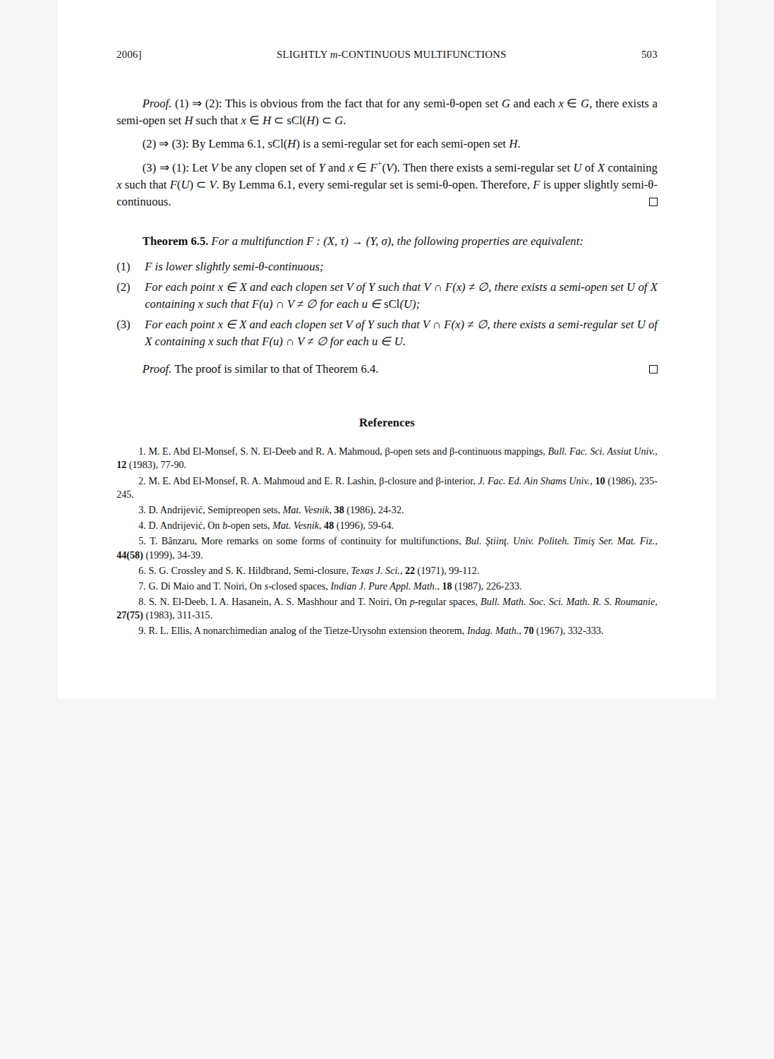2006] SLIGHTLY m-CONTINUOUS MULTIFUNCTIONS 503
Proof. (1) ⇒ (2): This is obvious from the fact that for any semi-θ-open set G and each x ∈ G, there exists a semi-open set H such that x ∈ H ⊂ sCl(H) ⊂ G.
(2) ⇒ (3): By Lemma 6.1, sCl(H) is a semi-regular set for each semi-open set H.
(3) ⇒ (1): Let V be any clopen set of Y and x ∈ F+(V). Then there exists a semi-regular set U of X containing x such that F(U) ⊂ V. By Lemma 6.1, every semi-regular set is semi-θ-open. Therefore, F is upper slightly semi-θ-continuous.
Theorem 6.5. For a multifunction F : (X, τ) → (Y, σ), the following properties are equivalent:
(1) F is lower slightly semi-θ-continuous;
(2) For each point x ∈ X and each clopen set V of Y such that V ∩ F(x) ≠ ∅, there exists a semi-open set U of X containing x such that F(u) ∩ V ≠ ∅ for each u ∈ sCl(U);
(3) For each point x ∈ X and each clopen set V of Y such that V ∩ F(x) ≠ ∅, there exists a semi-regular set U of X containing x such that F(u) ∩ V ≠ ∅ for each u ∈ U.
Proof. The proof is similar to that of Theorem 6.4.
References
1. M. E. Abd El-Monsef, S. N. El-Deeb and R. A. Mahmoud, β-open sets and β-continuous mappings, Bull. Fac. Sci. Assiut Univ., 12 (1983), 77-90.
2. M. E. Abd El-Monsef, R. A. Mahmoud and E. R. Lashin, β-closure and β-interior, J. Fac. Ed. Ain Shams Univ., 10 (1986), 235-245.
3. D. Andrijević, Semipreopen sets, Mat. Vesnik, 38 (1986), 24-32.
4. D. Andrijević, On b-open sets, Mat. Vesnik, 48 (1996), 59-64.
5. T. Bânzaru, More remarks on some forms of continuity for multifunctions, Bul. Ştiinţ. Univ. Politeh. Timiş Ser. Mat. Fiz., 44(58) (1999), 34-39.
6. S. G. Crossley and S. K. Hildbrand, Semi-closure, Texas J. Sci., 22 (1971), 99-112.
7. G. Di Maio and T. Noiri, On s-closed spaces, Indian J. Pure Appl. Math., 18 (1987), 226-233.
8. S. N. El-Deeb, I. A. Hasanein, A. S. Mashhour and T. Noiri, On p-regular spaces, Bull. Math. Soc. Sci. Math. R. S. Roumanie, 27(75) (1983), 311-315.
9. R. L. Ellis, A nonarchimedian analog of the Tietze-Urysohn extension theorem, Indag. Math., 70 (1967), 332-333.